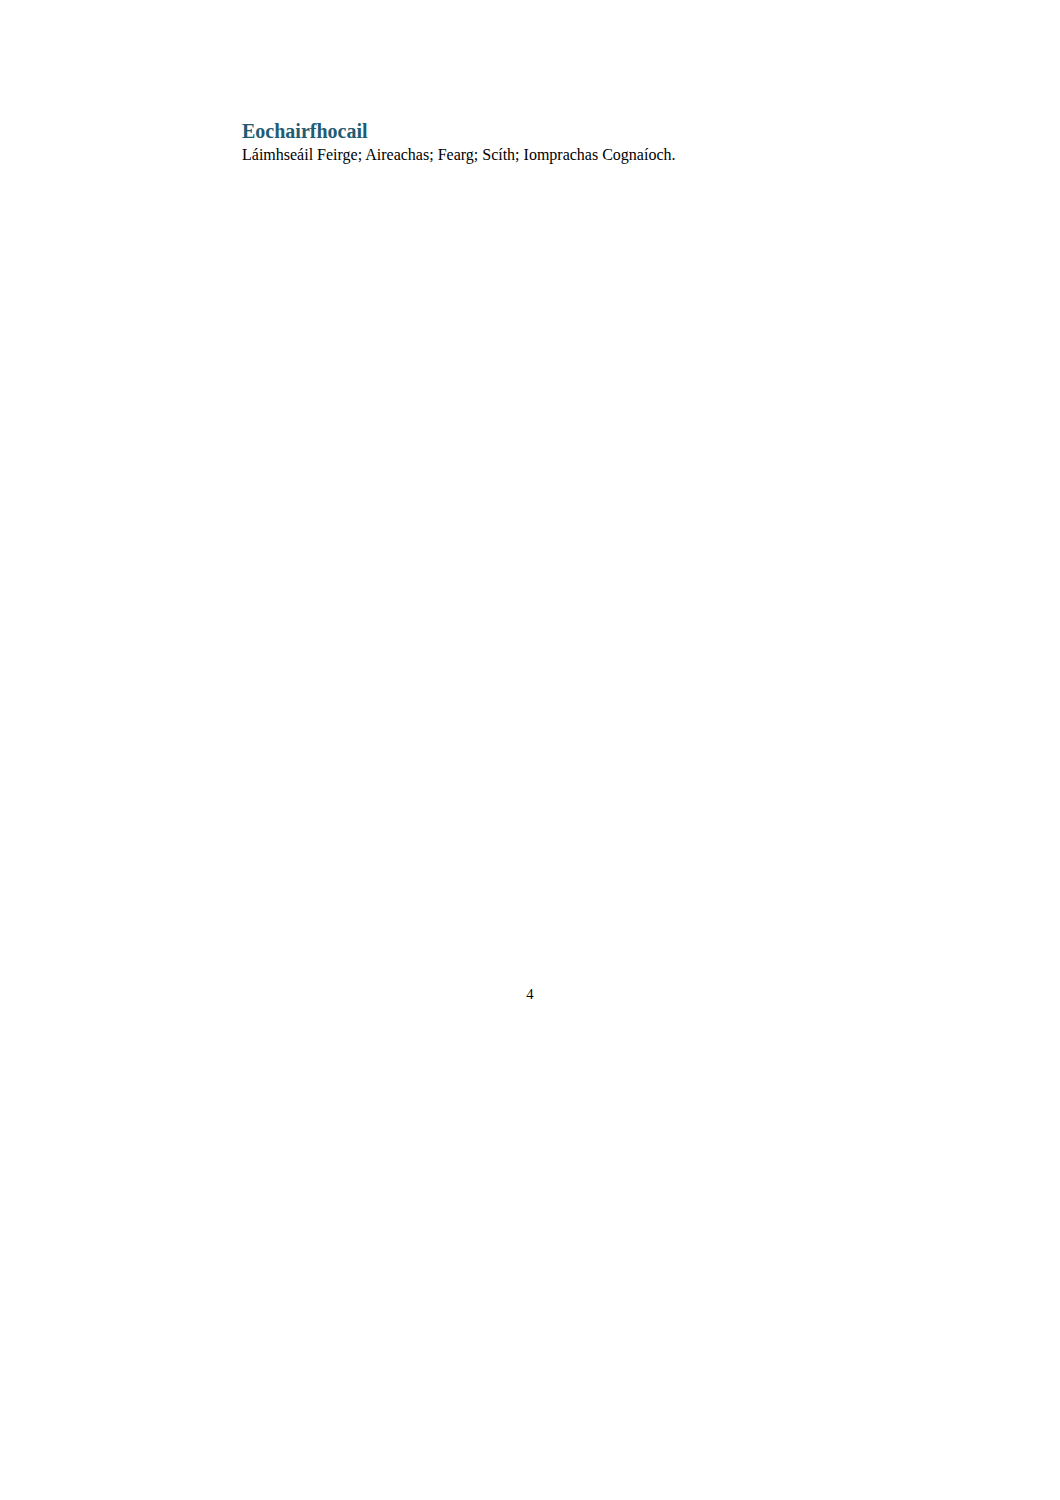Eochairfhocail
Láimhseáil Feirge; Aireachas; Fearg; Scíth; Iomprachas Cognaíoch.
4